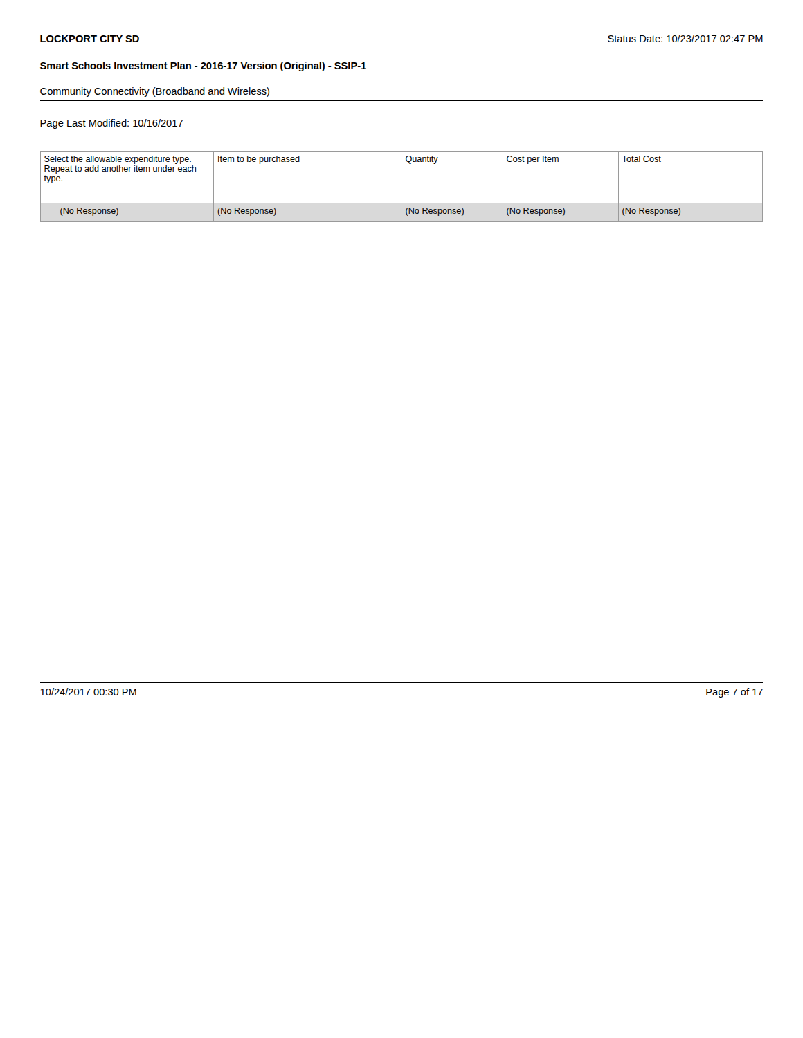LOCKPORT CITY SD
Status Date: 10/23/2017 02:47 PM
Smart Schools Investment Plan - 2016-17 Version (Original) - SSIP-1
Community Connectivity (Broadband and Wireless)
Page Last Modified: 10/16/2017
| Select the allowable expenditure type. Repeat to add another item under each type. | Item to be purchased | Quantity | Cost per Item | Total Cost |
| --- | --- | --- | --- | --- |
| (No Response) | (No Response) | (No Response) | (No Response) | (No Response) |
10/24/2017 00:30 PM
Page 7 of 17